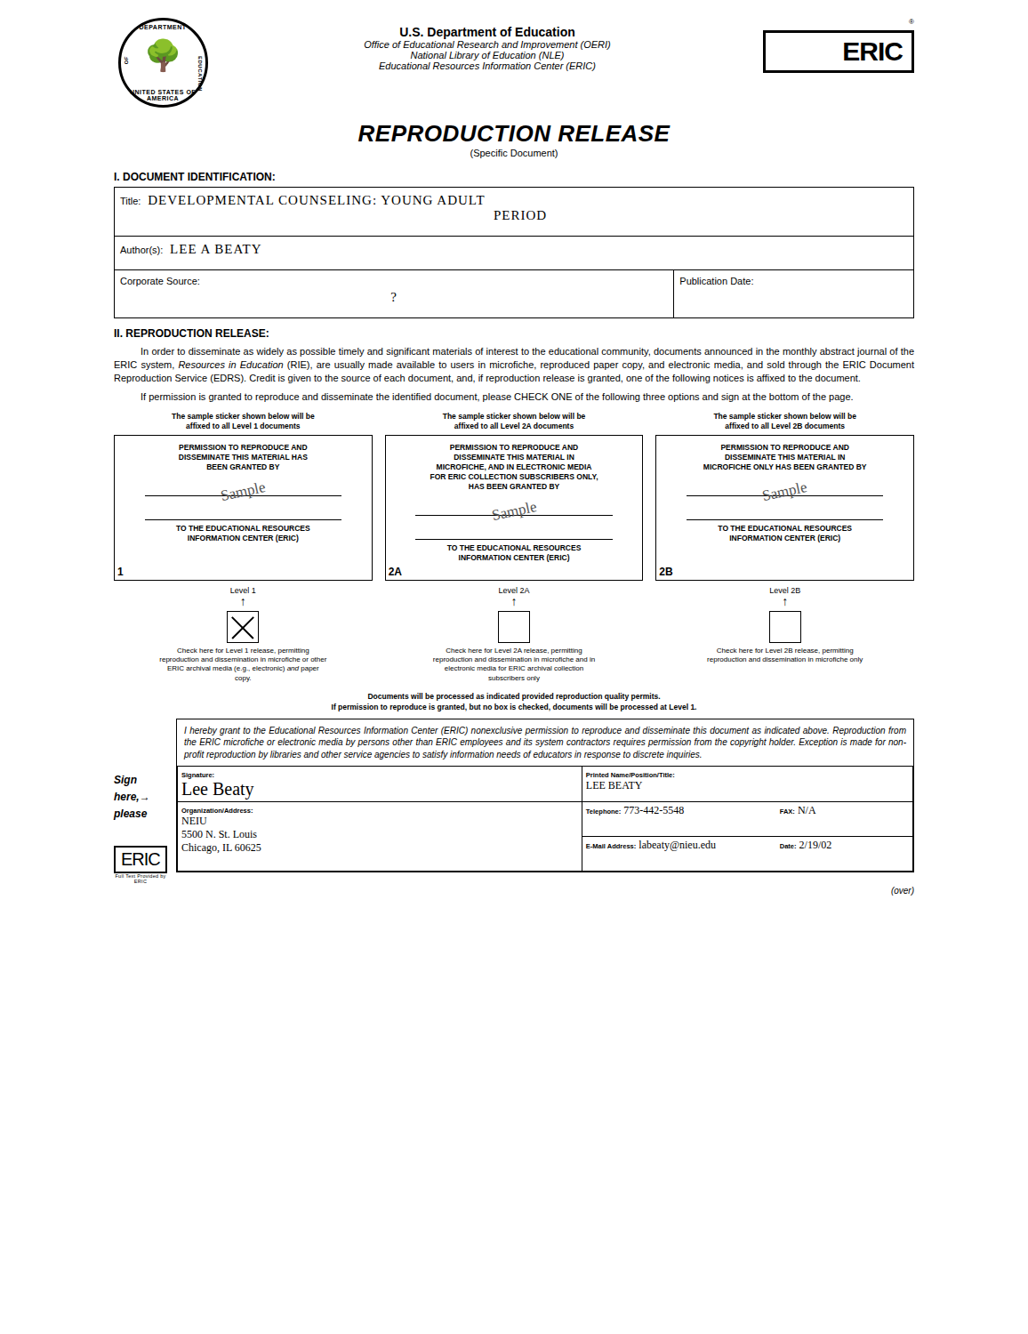DEPARTMENT
OF
EDUCATION
🌳
UNITED STATES OF AMERICA
U.S. Department of Education
Office of Educational Research and Improvement (OERI)
National Library of Education (NLE)
Educational Resources Information Center (ERIC)
®
ERIC
REPRODUCTION RELEASE
(Specific Document)
I. DOCUMENT IDENTIFICATION:
| Title: DEVELOPMENTAL COUNSELING: YOUNG ADULT PERIOD |
| Author(s): LEE A BEATY |
| Corporate Source: ? | Publication Date: |
II. REPRODUCTION RELEASE:
In order to disseminate as widely as possible timely and significant materials of interest to the educational community, documents announced in the monthly abstract journal of the ERIC system, Resources in Education (RIE), are usually made available to users in microfiche, reproduced paper copy, and electronic media, and sold through the ERIC Document Reproduction Service (EDRS). Credit is given to the source of each document, and, if reproduction release is granted, one of the following notices is affixed to the document.
If permission is granted to reproduce and disseminate the identified document, please CHECK ONE of the following three options and sign at the bottom of the page.
The sample sticker shown below will be
affixed to all Level 1 documents
PERMISSION TO REPRODUCE AND
DISSEMINATE THIS MATERIAL HAS
BEEN GRANTED BY
Sample
TO THE EDUCATIONAL RESOURCES
INFORMATION CENTER (ERIC)
1
Level 1
↑
Check here for Level 1 release, permitting
reproduction and dissemination in microfiche or other
ERIC archival media (e.g., electronic) and paper
copy.
The sample sticker shown below will be
affixed to all Level 2A documents
PERMISSION TO REPRODUCE AND
DISSEMINATE THIS MATERIAL IN
MICROFICHE, AND IN ELECTRONIC MEDIA
FOR ERIC COLLECTION SUBSCRIBERS ONLY,
HAS BEEN GRANTED BY
Sample
TO THE EDUCATIONAL RESOURCES
INFORMATION CENTER (ERIC)
2A
Level 2A
↑
Check here for Level 2A release, permitting
reproduction and dissemination in microfiche and in
electronic media for ERIC archival collection
subscribers only
The sample sticker shown below will be
affixed to all Level 2B documents
PERMISSION TO REPRODUCE AND
DISSEMINATE THIS MATERIAL IN
MICROFICHE ONLY HAS BEEN GRANTED BY
Sample
TO THE EDUCATIONAL RESOURCES
INFORMATION CENTER (ERIC)
2B
Level 2B
↑
Check here for Level 2B release, permitting
reproduction and dissemination in microfiche only
Documents will be processed as indicated provided reproduction quality permits.
If permission to reproduce is granted, but no box is checked, documents will be processed at Level 1.
Sign
here,→
please
I hereby grant to the Educational Resources Information Center (ERIC) nonexclusive permission to reproduce and disseminate this document as indicated above. Reproduction from the ERIC microfiche or electronic media by persons other than ERIC employees and its system contractors requires permission from the copyright holder. Exception is made for non-profit reproduction by libraries and other service agencies to satisfy information needs of educators in response to discrete inquiries.
| Signature: Lee Beaty | Printed Name/Position/Title: LEE BEATY |
| Organization/Address: NEIU 5500 N. St. Louis Chicago, IL 60625 | / Telephone: 773-442-5548 / FAX: N/A / |
| / E-Mail Address: labeaty@nieu.edu / Date: 2/19/02 / |
ERIC
Full Text Provided by ERIC
(over)